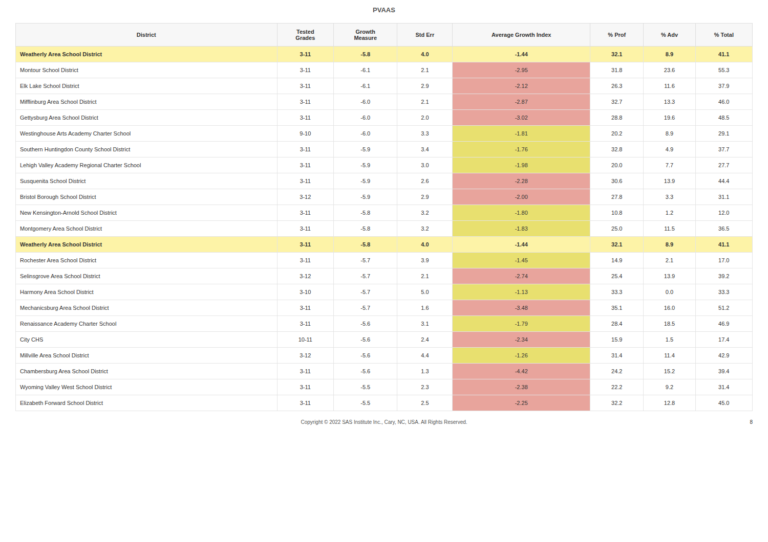PVAAS
| District | Tested Grades | Growth Measure | Std Err | Average Growth Index | % Prof | % Adv | % Total |
| --- | --- | --- | --- | --- | --- | --- | --- |
| Weatherly Area School District | 3-11 | -5.8 | 4.0 | -1.44 | 32.1 | 8.9 | 41.1 |
| Montour School District | 3-11 | -6.1 | 2.1 | -2.95 | 31.8 | 23.6 | 55.3 |
| Elk Lake School District | 3-11 | -6.1 | 2.9 | -2.12 | 26.3 | 11.6 | 37.9 |
| Mifflinburg Area School District | 3-11 | -6.0 | 2.1 | -2.87 | 32.7 | 13.3 | 46.0 |
| Gettysburg Area School District | 3-11 | -6.0 | 2.0 | -3.02 | 28.8 | 19.6 | 48.5 |
| Westinghouse Arts Academy Charter School | 9-10 | -6.0 | 3.3 | -1.81 | 20.2 | 8.9 | 29.1 |
| Southern Huntingdon County School District | 3-11 | -5.9 | 3.4 | -1.76 | 32.8 | 4.9 | 37.7 |
| Lehigh Valley Academy Regional Charter School | 3-11 | -5.9 | 3.0 | -1.98 | 20.0 | 7.7 | 27.7 |
| Susquenita School District | 3-11 | -5.9 | 2.6 | -2.28 | 30.6 | 13.9 | 44.4 |
| Bristol Borough School District | 3-12 | -5.9 | 2.9 | -2.00 | 27.8 | 3.3 | 31.1 |
| New Kensington-Arnold School District | 3-11 | -5.8 | 3.2 | -1.80 | 10.8 | 1.2 | 12.0 |
| Montgomery Area School District | 3-11 | -5.8 | 3.2 | -1.83 | 25.0 | 11.5 | 36.5 |
| Weatherly Area School District | 3-11 | -5.8 | 4.0 | -1.44 | 32.1 | 8.9 | 41.1 |
| Rochester Area School District | 3-11 | -5.7 | 3.9 | -1.45 | 14.9 | 2.1 | 17.0 |
| Selinsgrove Area School District | 3-12 | -5.7 | 2.1 | -2.74 | 25.4 | 13.9 | 39.2 |
| Harmony Area School District | 3-10 | -5.7 | 5.0 | -1.13 | 33.3 | 0.0 | 33.3 |
| Mechanicsburg Area School District | 3-11 | -5.7 | 1.6 | -3.48 | 35.1 | 16.0 | 51.2 |
| Renaissance Academy Charter School | 3-11 | -5.6 | 3.1 | -1.79 | 28.4 | 18.5 | 46.9 |
| City CHS | 10-11 | -5.6 | 2.4 | -2.34 | 15.9 | 1.5 | 17.4 |
| Millville Area School District | 3-12 | -5.6 | 4.4 | -1.26 | 31.4 | 11.4 | 42.9 |
| Chambersburg Area School District | 3-11 | -5.6 | 1.3 | -4.42 | 24.2 | 15.2 | 39.4 |
| Wyoming Valley West School District | 3-11 | -5.5 | 2.3 | -2.38 | 22.2 | 9.2 | 31.4 |
| Elizabeth Forward School District | 3-11 | -5.5 | 2.5 | -2.25 | 32.2 | 12.8 | 45.0 |
Copyright © 2022 SAS Institute Inc., Cary, NC, USA. All Rights Reserved. 8